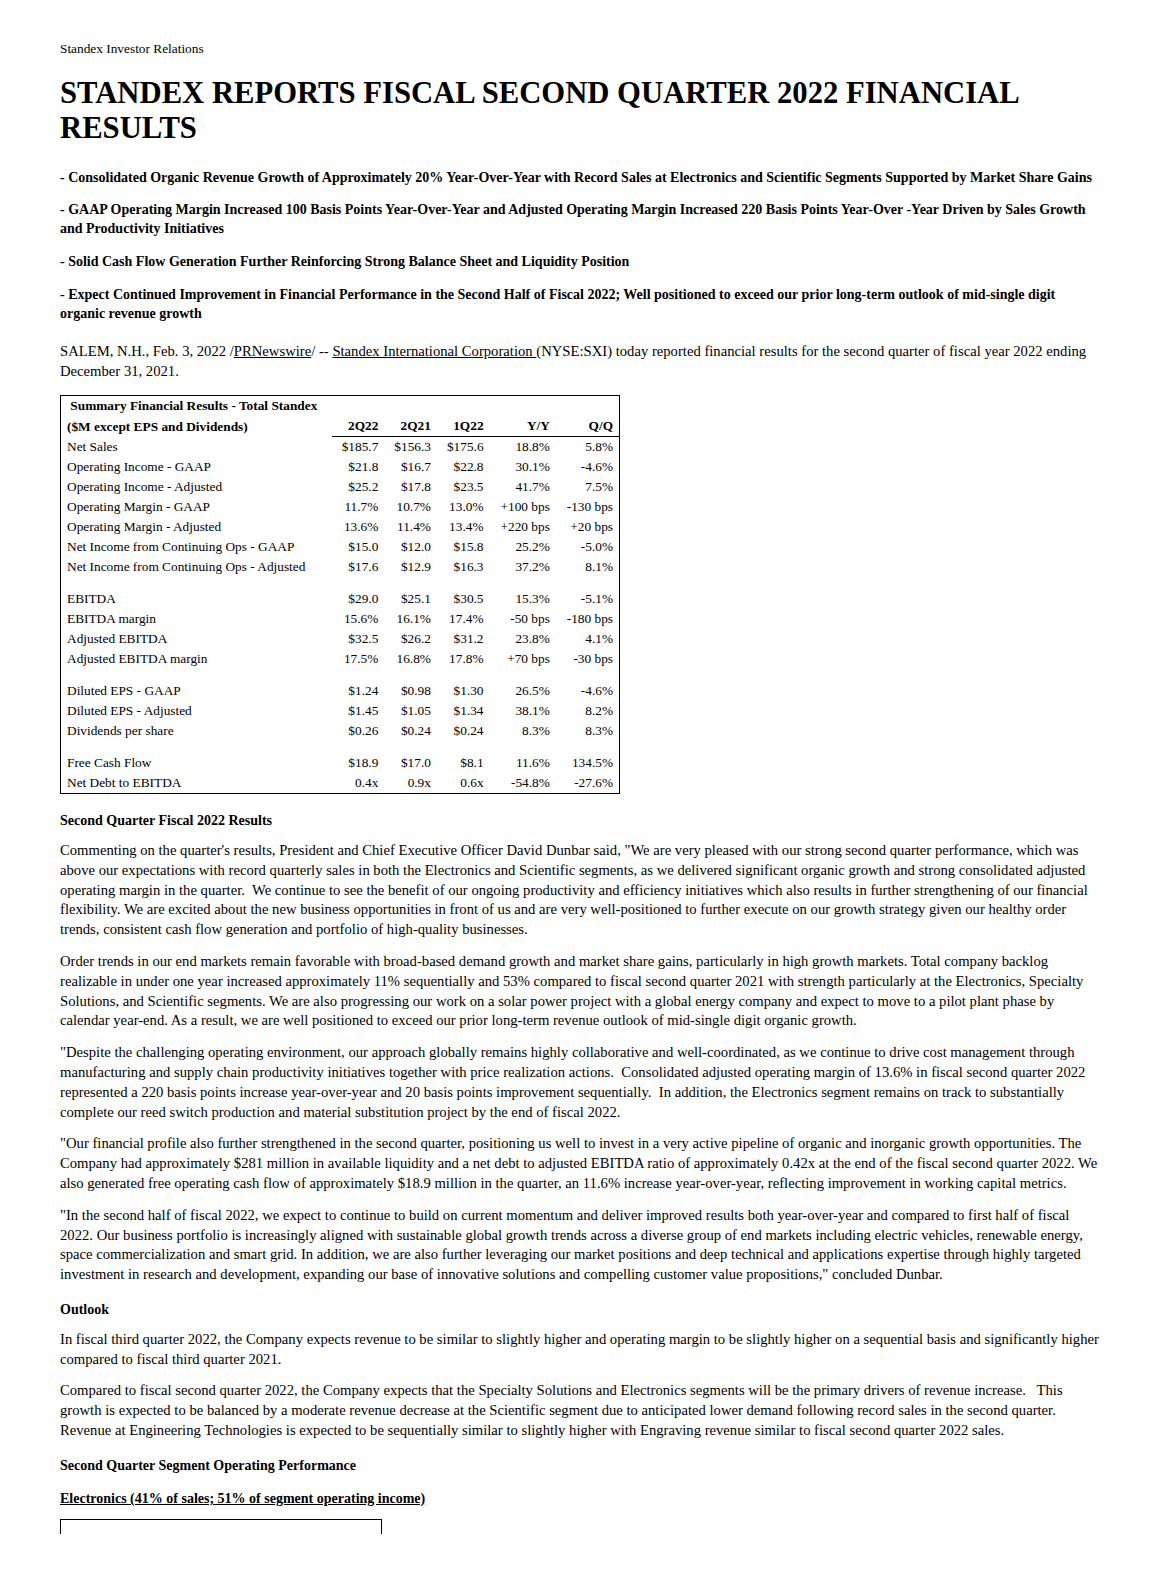Standex Investor Relations
STANDEX REPORTS FISCAL SECOND QUARTER 2022 FINANCIAL RESULTS
- Consolidated Organic Revenue Growth of Approximately 20% Year-Over-Year with Record Sales at Electronics and Scientific Segments Supported by Market Share Gains
- GAAP Operating Margin Increased 100 Basis Points Year-Over-Year and Adjusted Operating Margin Increased 220 Basis Points Year-Over -Year Driven by Sales Growth and Productivity Initiatives
- Solid Cash Flow Generation Further Reinforcing Strong Balance Sheet and Liquidity Position
- Expect Continued Improvement in Financial Performance in the Second Half of Fiscal 2022; Well positioned to exceed our prior long-term outlook of mid-single digit organic revenue growth
SALEM, N.H., Feb. 3, 2022 /PRNewswire/ -- Standex International Corporation (NYSE:SXI) today reported financial results for the second quarter of fiscal year 2022 ending December 31, 2021.
| Summary Financial Results - Total Standex |
| ($M except EPS and Dividends) | 2Q22 | 2Q21 | 1Q22 | Y/Y | Q/Q |
| Net Sales | $185.7 | $156.3 | $175.6 | 18.8% | 5.8% |
| Operating Income - GAAP | $21.8 | $16.7 | $22.8 | 30.1% | -4.6% |
| Operating Income - Adjusted | $25.2 | $17.8 | $23.5 | 41.7% | 7.5% |
| Operating Margin - GAAP | 11.7% | 10.7% | 13.0% | +100 bps | -130 bps |
| Operating Margin - Adjusted | 13.6% | 11.4% | 13.4% | +220 bps | +20 bps |
| Net Income from Continuing Ops - GAAP | $15.0 | $12.0 | $15.8 | 25.2% | -5.0% |
| Net Income from Continuing Ops - Adjusted | $17.6 | $12.9 | $16.3 | 37.2% | 8.1% |
| EBITDA | $29.0 | $25.1 | $30.5 | 15.3% | -5.1% |
| EBITDA margin | 15.6% | 16.1% | 17.4% | -50 bps | -180 bps |
| Adjusted EBITDA | $32.5 | $26.2 | $31.2 | 23.8% | 4.1% |
| Adjusted EBITDA margin | 17.5% | 16.8% | 17.8% | +70 bps | -30 bps |
| Diluted EPS - GAAP | $1.24 | $0.98 | $1.30 | 26.5% | -4.6% |
| Diluted EPS - Adjusted | $1.45 | $1.05 | $1.34 | 38.1% | 8.2% |
| Dividends per share | $0.26 | $0.24 | $0.24 | 8.3% | 8.3% |
| Free Cash Flow | $18.9 | $17.0 | $8.1 | 11.6% | 134.5% |
| Net Debt to EBITDA | 0.4x | 0.9x | 0.6x | -54.8% | -27.6% |
Second Quarter Fiscal 2022 Results
Commenting on the quarter's results, President and Chief Executive Officer David Dunbar said, "We are very pleased with our strong second quarter performance, which was above our expectations with record quarterly sales in both the Electronics and Scientific segments, as we delivered significant organic growth and strong consolidated adjusted operating margin in the quarter. We continue to see the benefit of our ongoing productivity and efficiency initiatives which also results in further strengthening of our financial flexibility. We are excited about the new business opportunities in front of us and are very well-positioned to further execute on our growth strategy given our healthy order trends, consistent cash flow generation and portfolio of high-quality businesses.
Order trends in our end markets remain favorable with broad-based demand growth and market share gains, particularly in high growth markets. Total company backlog realizable in under one year increased approximately 11% sequentially and 53% compared to fiscal second quarter 2021 with strength particularly at the Electronics, Specialty Solutions, and Scientific segments. We are also progressing our work on a solar power project with a global energy company and expect to move to a pilot plant phase by calendar year-end. As a result, we are well positioned to exceed our prior long-term revenue outlook of mid-single digit organic growth.
"Despite the challenging operating environment, our approach globally remains highly collaborative and well-coordinated, as we continue to drive cost management through manufacturing and supply chain productivity initiatives together with price realization actions. Consolidated adjusted operating margin of 13.6% in fiscal second quarter 2022 represented a 220 basis points increase year-over-year and 20 basis points improvement sequentially. In addition, the Electronics segment remains on track to substantially complete our reed switch production and material substitution project by the end of fiscal 2022.
"Our financial profile also further strengthened in the second quarter, positioning us well to invest in a very active pipeline of organic and inorganic growth opportunities. The Company had approximately $281 million in available liquidity and a net debt to adjusted EBITDA ratio of approximately 0.42x at the end of the fiscal second quarter 2022. We also generated free operating cash flow of approximately $18.9 million in the quarter, an 11.6% increase year-over-year, reflecting improvement in working capital metrics.
"In the second half of fiscal 2022, we expect to continue to build on current momentum and deliver improved results both year-over-year and compared to first half of fiscal 2022. Our business portfolio is increasingly aligned with sustainable global growth trends across a diverse group of end markets including electric vehicles, renewable energy, space commercialization and smart grid. In addition, we are also further leveraging our market positions and deep technical and applications expertise through highly targeted investment in research and development, expanding our base of innovative solutions and compelling customer value propositions," concluded Dunbar.
Outlook
In fiscal third quarter 2022, the Company expects revenue to be similar to slightly higher and operating margin to be slightly higher on a sequential basis and significantly higher compared to fiscal third quarter 2021.
Compared to fiscal second quarter 2022, the Company expects that the Specialty Solutions and Electronics segments will be the primary drivers of revenue increase. This growth is expected to be balanced by a moderate revenue decrease at the Scientific segment due to anticipated lower demand following record sales in the second quarter. Revenue at Engineering Technologies is expected to be sequentially similar to slightly higher with Engraving revenue similar to fiscal second quarter 2022 sales.
Second Quarter Segment Operating Performance
Electronics (41% of sales; 51% of segment operating income)